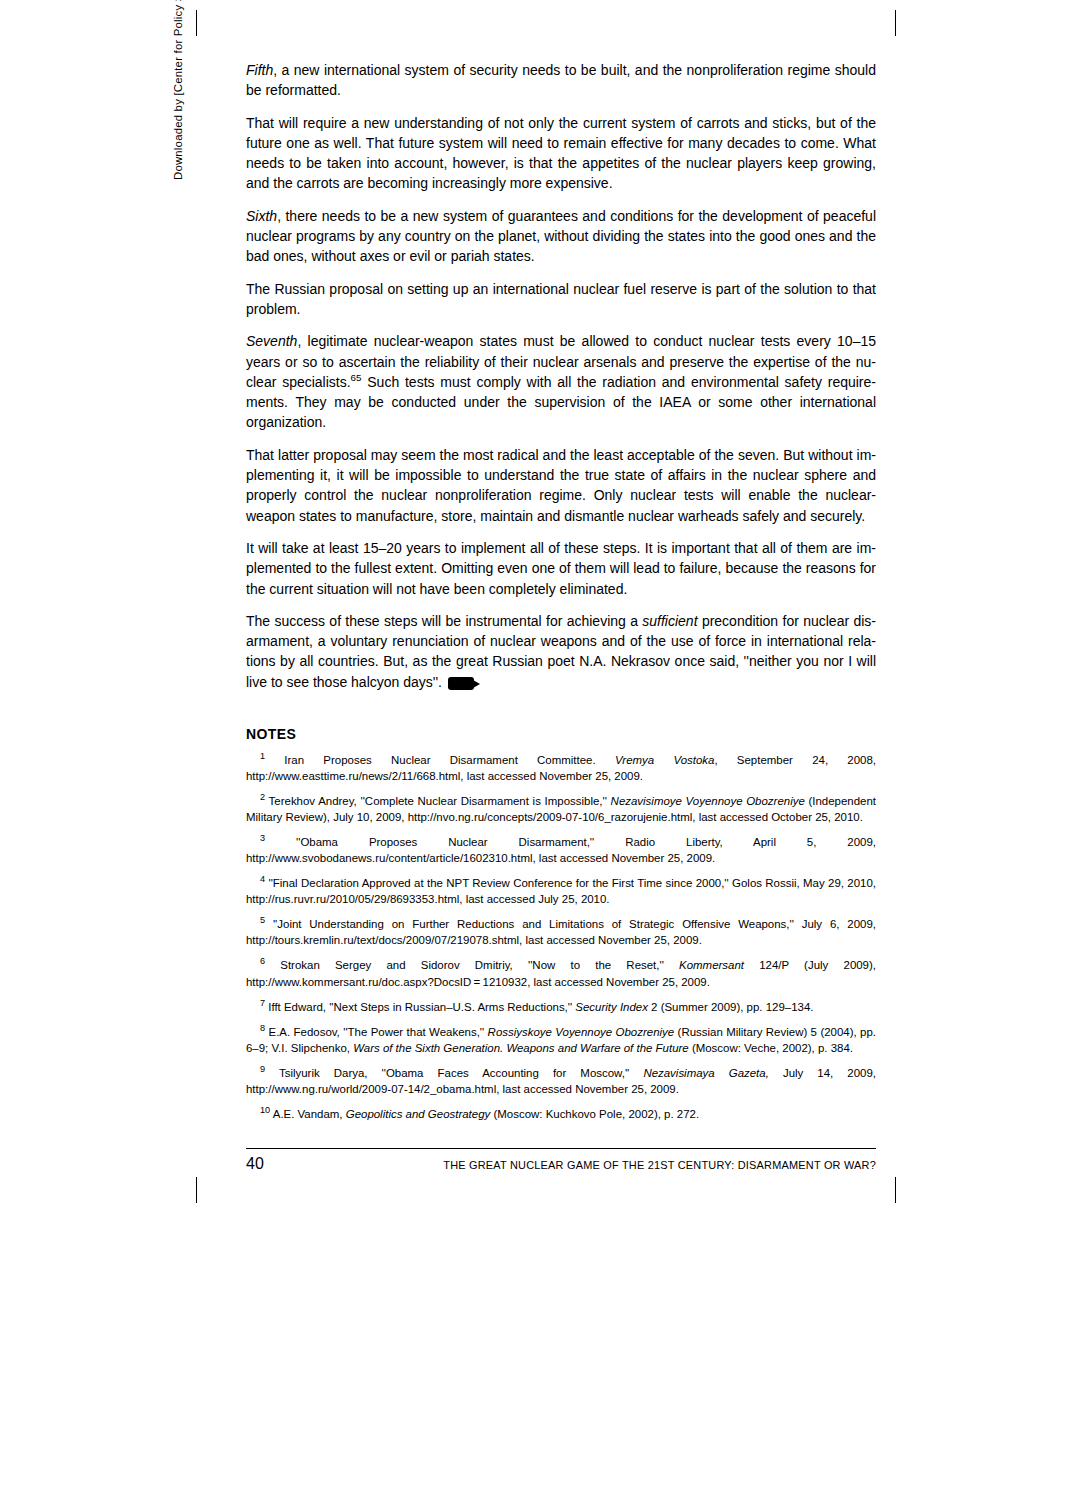Downloaded by [Center for Policy Studies in Russia], [Evgeny Petelin] at 07:28 18 December 2012
Fifth, a new international system of security needs to be built, and the nonproliferation regime should be reformatted.
That will require a new understanding of not only the current system of carrots and sticks, but of the future one as well. That future system will need to remain effective for many decades to come. What needs to be taken into account, however, is that the appetites of the nuclear players keep growing, and the carrots are becoming increasingly more expensive.
Sixth, there needs to be a new system of guarantees and conditions for the development of peaceful nuclear programs by any country on the planet, without dividing the states into the good ones and the bad ones, without axes or evil or pariah states.
The Russian proposal on setting up an international nuclear fuel reserve is part of the solution to that problem.
Seventh, legitimate nuclear-weapon states must be allowed to conduct nuclear tests every 10–15 years or so to ascertain the reliability of their nuclear arsenals and preserve the expertise of the nuclear specialists.65 Such tests must comply with all the radiation and environmental safety requirements. They may be conducted under the supervision of the IAEA or some other international organization.
That latter proposal may seem the most radical and the least acceptable of the seven. But without implementing it, it will be impossible to understand the true state of affairs in the nuclear sphere and properly control the nuclear nonproliferation regime. Only nuclear tests will enable the nuclear-weapon states to manufacture, store, maintain and dismantle nuclear warheads safely and securely.
It will take at least 15–20 years to implement all of these steps. It is important that all of them are implemented to the fullest extent. Omitting even one of them will lead to failure, because the reasons for the current situation will not have been completely eliminated.
The success of these steps will be instrumental for achieving a sufficient precondition for nuclear disarmament, a voluntary renunciation of nuclear weapons and of the use of force in international relations by all countries. But, as the great Russian poet N.A. Nekrasov once said, ''neither you nor I will live to see those halcyon days''.
NOTES
1 Iran Proposes Nuclear Disarmament Committee. Vremya Vostoka, September 24, 2008, http://www.easttime.ru/news/2/11/668.html, last accessed November 25, 2009.
2 Terekhov Andrey, ''Complete Nuclear Disarmament is Impossible,'' Nezavisimoye Voyennoye Obozreniye (Independent Military Review), July 10, 2009, http://nvo.ng.ru/concepts/2009-07-10/6_razorujenie.html, last accessed October 25, 2010.
3 ''Obama Proposes Nuclear Disarmament,'' Radio Liberty, April 5, 2009, http://www.svobodanews.ru/content/article/1602310.html, last accessed November 25, 2009.
4 ''Final Declaration Approved at the NPT Review Conference for the First Time since 2000,'' Golos Rossii, May 29, 2010, http://rus.ruvr.ru/2010/05/29/8693353.html, last accessed July 25, 2010.
5 ''Joint Understanding on Further Reductions and Limitations of Strategic Offensive Weapons,'' July 6, 2009, http://tours.kremlin.ru/text/docs/2009/07/219078.shtml, last accessed November 25, 2009.
6 Strokan Sergey and Sidorov Dmitriy, ''Now to the Reset,'' Kommersant 124/P (July 2009), http://www.kommersant.ru/doc.aspx?DocsID = 1210932, last accessed November 25, 2009.
7 Ifft Edward, ''Next Steps in Russian–U.S. Arms Reductions,'' Security Index 2 (Summer 2009), pp. 129–134.
8 E.A. Fedosov, ''The Power that Weakens,'' Rossiyskoye Voyennoye Obozreniye (Russian Military Review) 5 (2004), pp. 6–9; V.I. Slipchenko, Wars of the Sixth Generation. Weapons and Warfare of the Future (Moscow: Veche, 2002), p. 384.
9 Tsilyurik Darya, ''Obama Faces Accounting for Moscow,'' Nezavisimaya Gazeta, July 14, 2009, http://www.ng.ru/world/2009-07-14/2_obama.html, last accessed November 25, 2009.
10 A.E. Vandam, Geopolitics and Geostrategy (Moscow: Kuchkovo Pole, 2002), p. 272.
40 THE GREAT NUCLEAR GAME OF THE 21ST CENTURY: DISARMAMENT OR WAR?